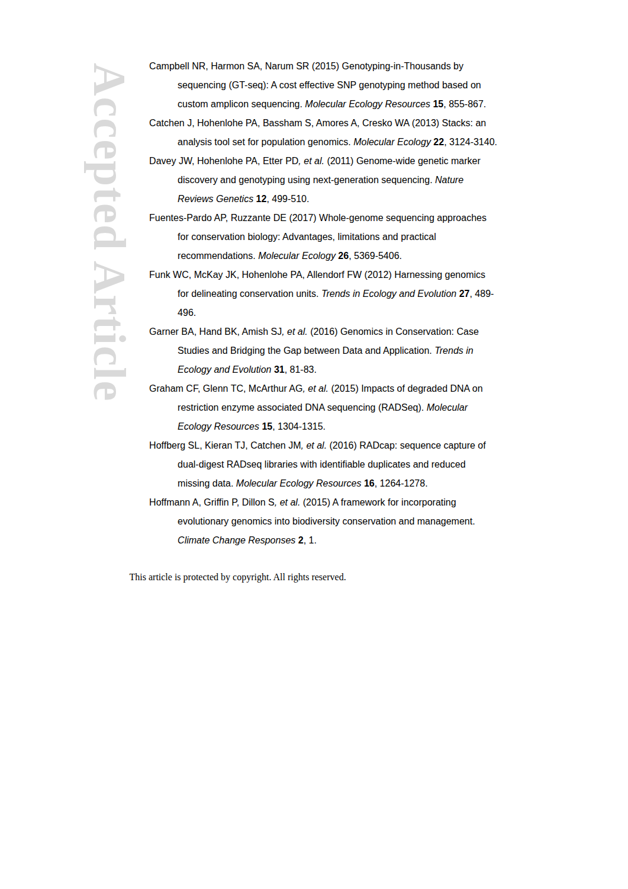Accepted Article
Campbell NR, Harmon SA, Narum SR (2015) Genotyping-in-Thousands by sequencing (GT-seq): A cost effective SNP genotyping method based on custom amplicon sequencing. Molecular Ecology Resources 15, 855-867.
Catchen J, Hohenlohe PA, Bassham S, Amores A, Cresko WA (2013) Stacks: an analysis tool set for population genomics. Molecular Ecology 22, 3124-3140.
Davey JW, Hohenlohe PA, Etter PD, et al. (2011) Genome-wide genetic marker discovery and genotyping using next-generation sequencing. Nature Reviews Genetics 12, 499-510.
Fuentes-Pardo AP, Ruzzante DE (2017) Whole-genome sequencing approaches for conservation biology: Advantages, limitations and practical recommendations. Molecular Ecology 26, 5369-5406.
Funk WC, McKay JK, Hohenlohe PA, Allendorf FW (2012) Harnessing genomics for delineating conservation units. Trends in Ecology and Evolution 27, 489-496.
Garner BA, Hand BK, Amish SJ, et al. (2016) Genomics in Conservation: Case Studies and Bridging the Gap between Data and Application. Trends in Ecology and Evolution 31, 81-83.
Graham CF, Glenn TC, McArthur AG, et al. (2015) Impacts of degraded DNA on restriction enzyme associated DNA sequencing (RADSeq). Molecular Ecology Resources 15, 1304-1315.
Hoffberg SL, Kieran TJ, Catchen JM, et al. (2016) RADcap: sequence capture of dual-digest RADseq libraries with identifiable duplicates and reduced missing data. Molecular Ecology Resources 16, 1264-1278.
Hoffmann A, Griffin P, Dillon S, et al. (2015) A framework for incorporating evolutionary genomics into biodiversity conservation and management. Climate Change Responses 2, 1.
This article is protected by copyright. All rights reserved.